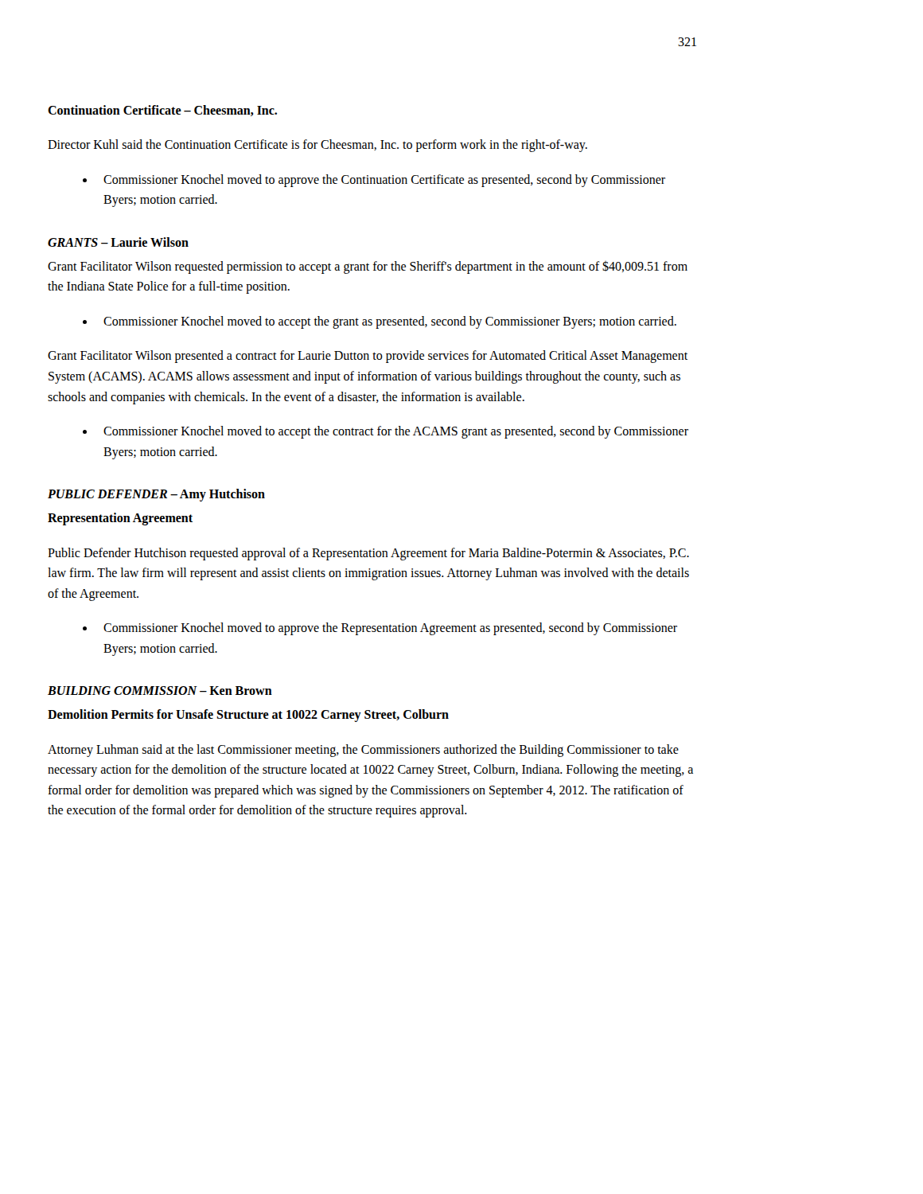321
Continuation Certificate – Cheesman, Inc.
Director Kuhl said the Continuation Certificate is for Cheesman, Inc. to perform work in the right-of-way.
Commissioner Knochel moved to approve the Continuation Certificate as presented, second by Commissioner Byers; motion carried.
GRANTS – Laurie Wilson
Grant Facilitator Wilson requested permission to accept a grant for the Sheriff's department in the amount of $40,009.51 from the Indiana State Police for a full-time position.
Commissioner Knochel moved to accept the grant as presented, second by Commissioner Byers; motion carried.
Grant Facilitator Wilson presented a contract for Laurie Dutton to provide services for Automated Critical Asset Management System (ACAMS). ACAMS allows assessment and input of information of various buildings throughout the county, such as schools and companies with chemicals. In the event of a disaster, the information is available.
Commissioner Knochel moved to accept the contract for the ACAMS grant as presented, second by Commissioner Byers; motion carried.
PUBLIC DEFENDER – Amy Hutchison
Representation Agreement
Public Defender Hutchison requested approval of a Representation Agreement for Maria Baldine-Potermin & Associates, P.C. law firm. The law firm will represent and assist clients on immigration issues. Attorney Luhman was involved with the details of the Agreement.
Commissioner Knochel moved to approve the Representation Agreement as presented, second by Commissioner Byers; motion carried.
BUILDING COMMISSION – Ken Brown
Demolition Permits for Unsafe Structure at 10022 Carney Street, Colburn
Attorney Luhman said at the last Commissioner meeting, the Commissioners authorized the Building Commissioner to take necessary action for the demolition of the structure located at 10022 Carney Street, Colburn, Indiana. Following the meeting, a formal order for demolition was prepared which was signed by the Commissioners on September 4, 2012. The ratification of the execution of the formal order for demolition of the structure requires approval.